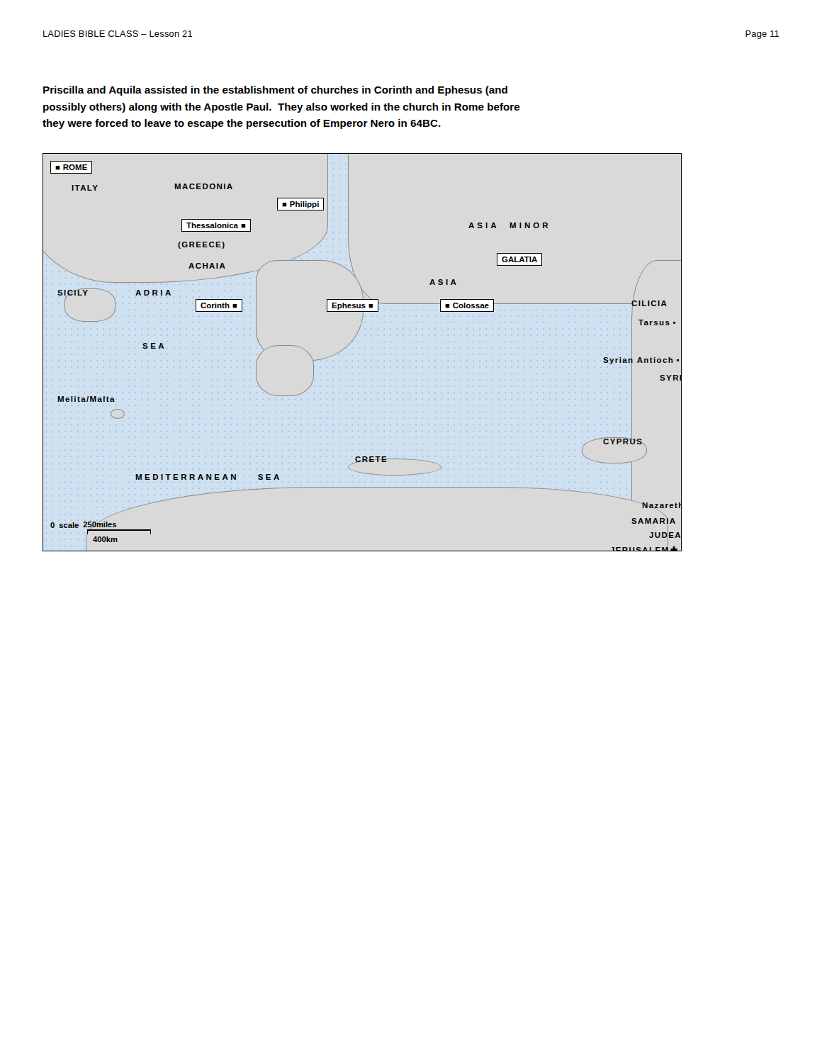LADIES BIBLE CLASS – Lesson 21
Page 11
Priscilla and Aquila assisted in the establishment of churches in Corinth and Ephesus (and possibly others) along with the Apostle Paul. They also worked in the church in Rome before they were forced to leave to escape the persecution of Emperor Nero in 64BC.
ROME
ITALY
MACEDONIA
Philippi
Thessalonica
(GREECE)
ACHAIA
ASIA MINOR
GALATIA
ASIA
Corinth
Ephesus
Colossae
CILICIA
Tarsus
Syrian Antioch
SYRIA
SICILY
ADRIA
SEA
Melita/Malta
CRETE
CYPRUS
MEDITERRANEAN SEA
Nazareth
SAMARIA
JUDEA
JERUSALEM
0 scale
250miles
400km